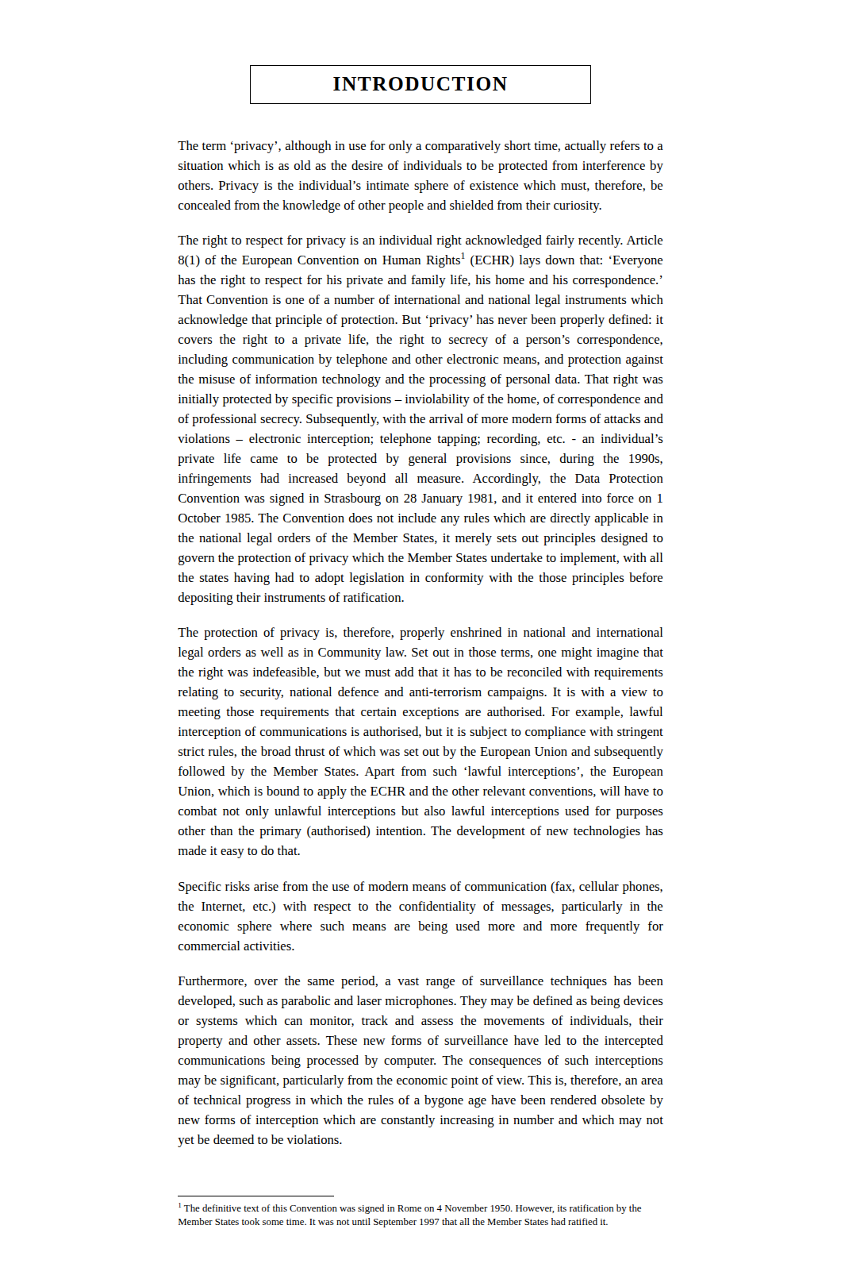INTRODUCTION
The term ‘privacy’, although in use for only a comparatively short time, actually refers to a situation which is as old as the desire of individuals to be protected from interference by others. Privacy is the individual’s intimate sphere of existence which must, therefore, be concealed from the knowledge of other people and shielded from their curiosity.
The right to respect for privacy is an individual right acknowledged fairly recently. Article 8(1) of the European Convention on Human Rights1 (ECHR) lays down that: ‘Everyone has the right to respect for his private and family life, his home and his correspondence.’ That Convention is one of a number of international and national legal instruments which acknowledge that principle of protection. But ‘privacy’ has never been properly defined: it covers the right to a private life, the right to secrecy of a person’s correspondence, including communication by telephone and other electronic means, and protection against the misuse of information technology and the processing of personal data. That right was initially protected by specific provisions – inviolability of the home, of correspondence and of professional secrecy. Subsequently, with the arrival of more modern forms of attacks and violations – electronic interception; telephone tapping; recording, etc. - an individual’s private life came to be protected by general provisions since, during the 1990s, infringements had increased beyond all measure. Accordingly, the Data Protection Convention was signed in Strasbourg on 28 January 1981, and it entered into force on 1 October 1985. The Convention does not include any rules which are directly applicable in the national legal orders of the Member States, it merely sets out principles designed to govern the protection of privacy which the Member States undertake to implement, with all the states having had to adopt legislation in conformity with the those principles before depositing their instruments of ratification.
The protection of privacy is, therefore, properly enshrined in national and international legal orders as well as in Community law. Set out in those terms, one might imagine that the right was indefeasible, but we must add that it has to be reconciled with requirements relating to security, national defence and anti-terrorism campaigns. It is with a view to meeting those requirements that certain exceptions are authorised. For example, lawful interception of communications is authorised, but it is subject to compliance with stringent strict rules, the broad thrust of which was set out by the European Union and subsequently followed by the Member States. Apart from such ‘lawful interceptions’, the European Union, which is bound to apply the ECHR and the other relevant conventions, will have to combat not only unlawful interceptions but also lawful interceptions used for purposes other than the primary (authorised) intention. The development of new technologies has made it easy to do that.
Specific risks arise from the use of modern means of communication (fax, cellular phones, the Internet, etc.) with respect to the confidentiality of messages, particularly in the economic sphere where such means are being used more and more frequently for commercial activities.
Furthermore, over the same period, a vast range of surveillance techniques has been developed, such as parabolic and laser microphones. They may be defined as being devices or systems which can monitor, track and assess the movements of individuals, their property and other assets. These new forms of surveillance have led to the intercepted communications being processed by computer. The consequences of such interceptions may be significant, particularly from the economic point of view. This is, therefore, an area of technical progress in which the rules of a bygone age have been rendered obsolete by new forms of interception which are constantly increasing in number and which may not yet be deemed to be violations.
1 The definitive text of this Convention was signed in Rome on 4 November 1950. However, its ratification by the Member States took some time. It was not until September 1997 that all the Member States had ratified it.